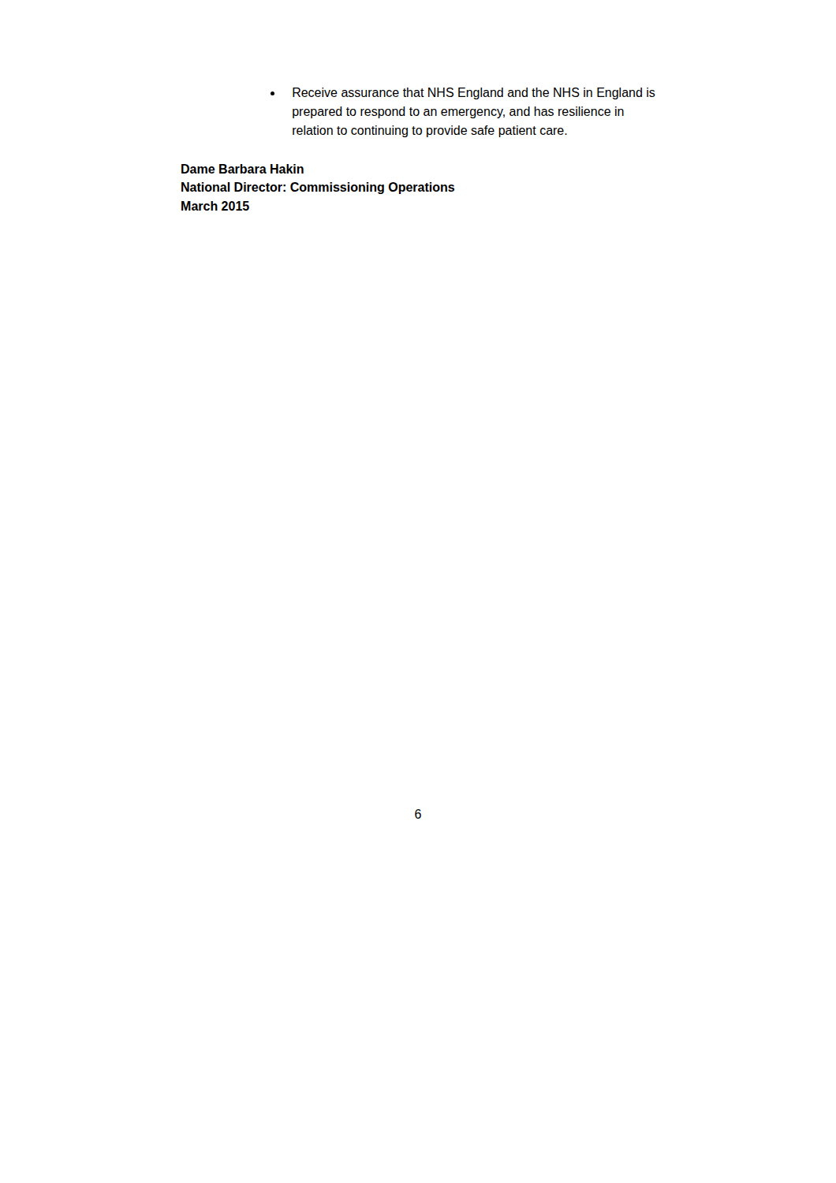Receive assurance that NHS England and the NHS in England is prepared to respond to an emergency, and has resilience in relation to continuing to provide safe patient care.
Dame Barbara Hakin
National Director: Commissioning Operations
March 2015
6